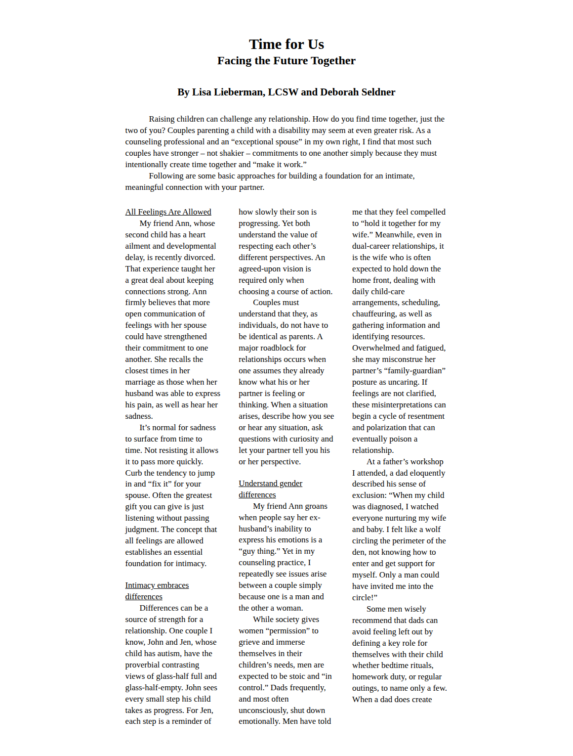Time for Us
Facing the Future Together
By Lisa Lieberman, LCSW and Deborah Seldner
Raising children can challenge any relationship. How do you find time together, just the two of you? Couples parenting a child with a disability may seem at even greater risk. As a counseling professional and an “exceptional spouse” in my own right, I find that most such couples have stronger – not shakier – commitments to one another simply because they must intentionally create time together and “make it work.”
Following are some basic approaches for building a foundation for an intimate, meaningful connection with your partner.
All Feelings Are Allowed
My friend Ann, whose second child has a heart ailment and developmental delay, is recently divorced. That experience taught her a great deal about keeping connections strong. Ann firmly believes that more open communication of feelings with her spouse could have strengthened their commitment to one another. She recalls the closest times in her marriage as those when her husband was able to express his pain, as well as hear her sadness.
It’s normal for sadness to surface from time to time. Not resisting it allows it to pass more quickly. Curb the tendency to jump in and “fix it” for your spouse. Often the greatest gift you can give is just listening without passing judgment. The concept that all feelings are allowed establishes an essential foundation for intimacy.
Intimacy embraces differences
Differences can be a source of strength for a relationship. One couple I know, John and Jen, whose child has autism, have the proverbial contrasting views of glass-half full and glass-half-empty. John sees every small step his child takes as progress. For Jen, each step is a reminder of how slowly their son is progressing. Yet both understand the value of respecting each other’s different perspectives. An agreed-upon vision is required only when choosing a course of action.
Couples must understand that they, as individuals, do not have to be identical as parents. A major roadblock for relationships occurs when one assumes they already know what his or her partner is feeling or thinking. When a situation arises, describe how you see or hear any situation, ask questions with curiosity and let your partner tell you his or her perspective.
Understand gender differences
My friend Ann groans when people say her ex-husband’s inability to express his emotions is a “guy thing.” Yet in my counseling practice, I repeatedly see issues arise between a couple simply because one is a man and the other a woman.
While society gives women “permission” to grieve and immerse themselves in their children’s needs, men are expected to be stoic and “in control.” Dads frequently, and most often unconsciously, shut down emotionally. Men have told me that they feel compelled to “hold it together for my wife.” Meanwhile, even in dual-career relationships, it is the wife who is often expected to hold down the home front, dealing with daily child-care arrangements, scheduling, chauffeuring, as well as gathering information and identifying resources. Overwhelmed and fatigued, she may misconstrue her partner’s “family-guardian” posture as uncaring. If feelings are not clarified, these misinterpretations can begin a cycle of resentment and polarization that can eventually poison a relationship.
At a father’s workshop I attended, a dad eloquently described his sense of exclusion: “When my child was diagnosed, I watched everyone nurturing my wife and baby. I felt like a wolf circling the perimeter of the den, not knowing how to enter and get support for myself. Only a man could have invited me into the circle!”
Some men wisely recommend that dads can avoid feeling left out by defining a key role for themselves with their child whether bedtime rituals, homework duty, or regular outings, to name only a few. When a dad does create